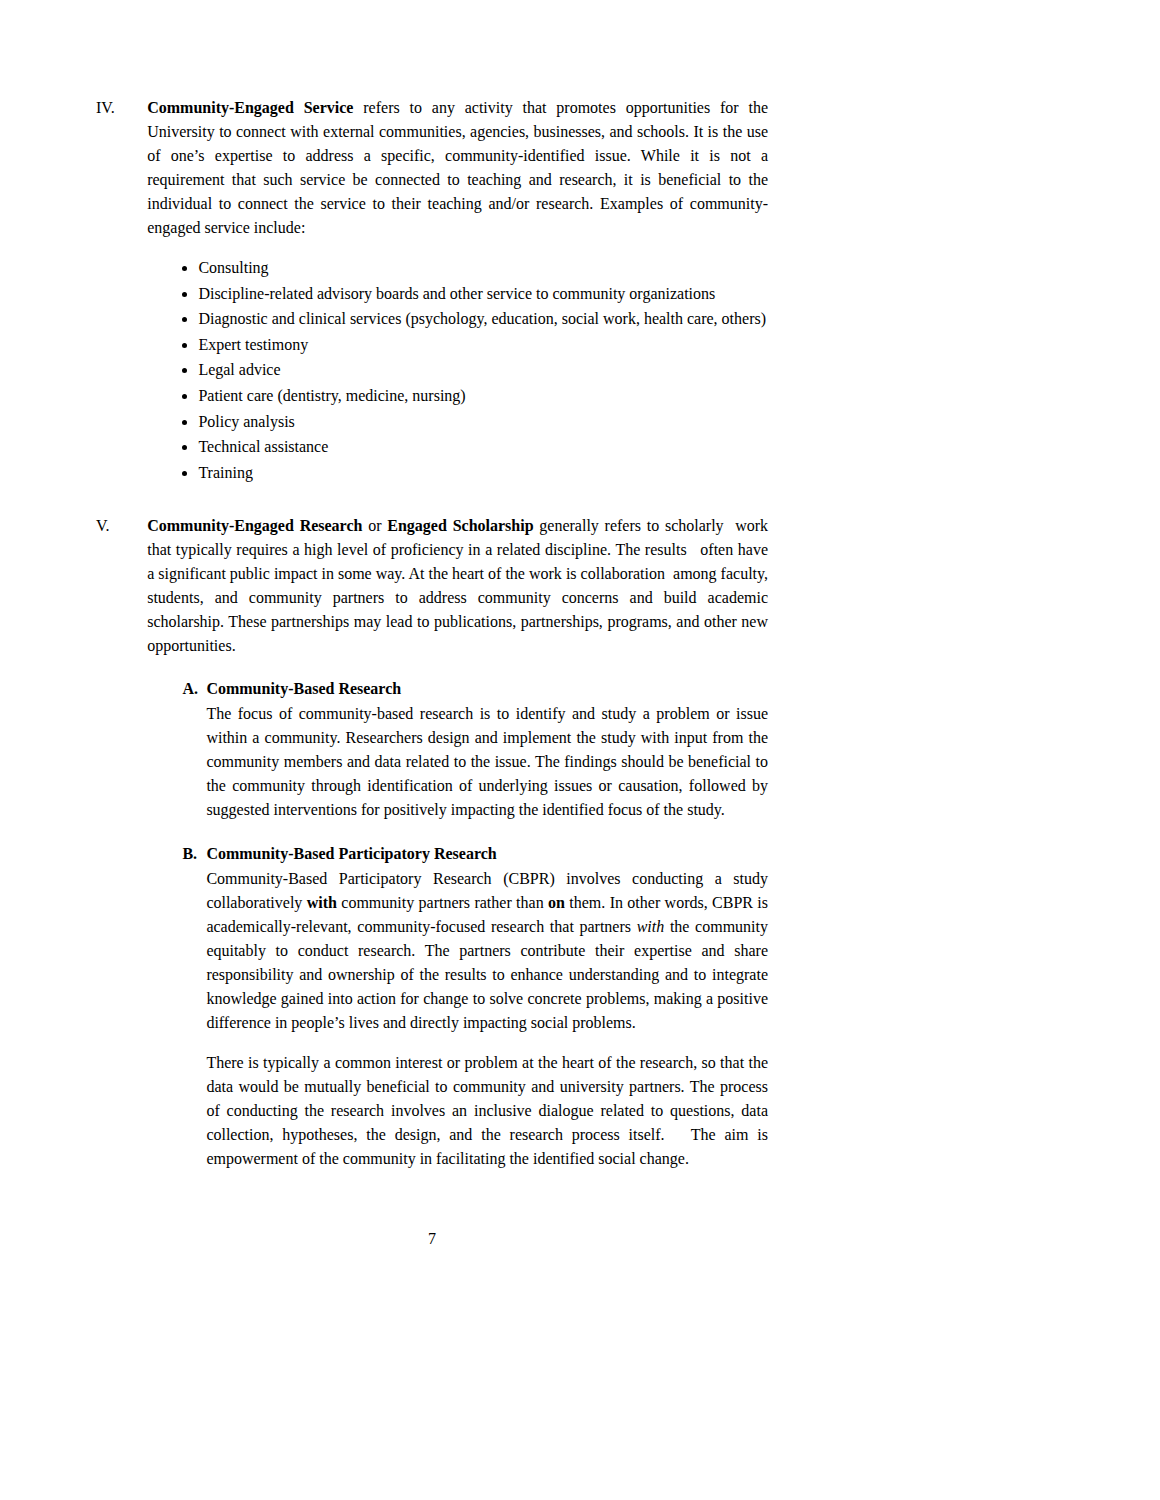IV.
Community-Engaged Service refers to any activity that promotes opportunities for the University to connect with external communities, agencies, businesses, and schools. It is the use of one’s expertise to address a specific, community-identified issue. While it is not a requirement that such service be connected to teaching and research, it is beneficial to the individual to connect the service to their teaching and/or research. Examples of community-engaged service include:
Consulting
Discipline-related advisory boards and other service to community organizations
Diagnostic and clinical services (psychology, education, social work, health care, others)
Expert testimony
Legal advice
Patient care (dentistry, medicine, nursing)
Policy analysis
Technical assistance
Training
V.
Community-Engaged Research or Engaged Scholarship generally refers to scholarly work that typically requires a high level of proficiency in a related discipline. The results often have a significant public impact in some way. At the heart of the work is collaboration among faculty, students, and community partners to address community concerns and build academic scholarship. These partnerships may lead to publications, partnerships, programs, and other new opportunities.
A. Community-Based Research
The focus of community-based research is to identify and study a problem or issue within a community. Researchers design and implement the study with input from the community members and data related to the issue. The findings should be beneficial to the community through identification of underlying issues or causation, followed by suggested interventions for positively impacting the identified focus of the study.
B. Community-Based Participatory Research
Community-Based Participatory Research (CBPR) involves conducting a study collaboratively with community partners rather than on them. In other words, CBPR is academically-relevant, community-focused research that partners with the community equitably to conduct research. The partners contribute their expertise and share responsibility and ownership of the results to enhance understanding and to integrate knowledge gained into action for change to solve concrete problems, making a positive difference in people’s lives and directly impacting social problems.
There is typically a common interest or problem at the heart of the research, so that the data would be mutually beneficial to community and university partners. The process of conducting the research involves an inclusive dialogue related to questions, data collection, hypotheses, the design, and the research process itself. The aim is empowerment of the community in facilitating the identified social change.
7